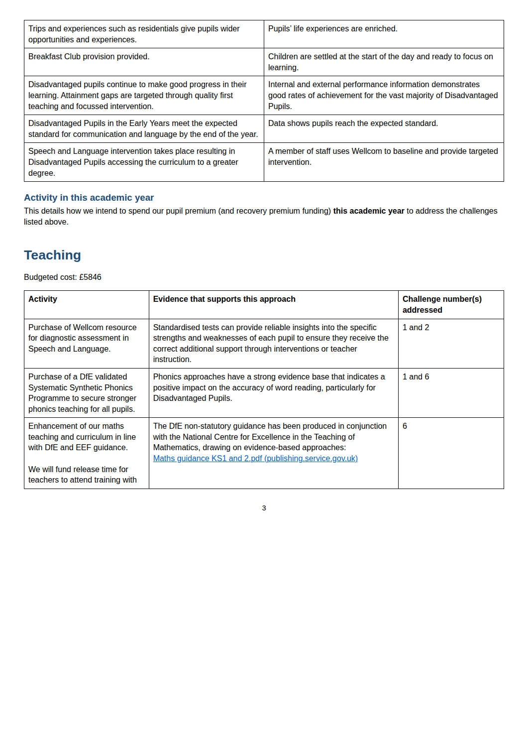| Trips and experiences such as residentials give pupils wider opportunities and experiences. | Pupils’ life experiences are enriched. |
| Breakfast Club provision provided. | Children are settled at the start of the day and ready to focus on learning. |
| Disadvantaged pupils continue to make good progress in their learning. Attainment gaps are targeted through quality first teaching and focussed intervention. | Internal and external performance information demonstrates good rates of achievement for the vast majority of Disadvantaged Pupils. |
| Disadvantaged Pupils in the Early Years meet the expected standard for communication and language by the end of the year. | Data shows pupils reach the expected standard. |
| Speech and Language intervention takes place resulting in Disadvantaged Pupils accessing the curriculum to a greater degree. | A member of staff uses Wellcom to baseline and provide targeted intervention. |
Activity in this academic year
This details how we intend to spend our pupil premium (and recovery premium funding) this academic year to address the challenges listed above.
Teaching
Budgeted cost: £5846
| Activity | Evidence that supports this approach | Challenge number(s) addressed |
| --- | --- | --- |
| Purchase of Wellcom resource for diagnostic assessment in Speech and Language. | Standardised tests can provide reliable insights into the specific strengths and weaknesses of each pupil to ensure they receive the correct additional support through interventions or teacher instruction. | 1 and 2 |
| Purchase of a DfE validated Systematic Synthetic Phonics Programme to secure stronger phonics teaching for all pupils. | Phonics approaches have a strong evidence base that indicates a positive impact on the accuracy of word reading, particularly for Disadvantaged Pupils. | 1 and 6 |
| Enhancement of our maths teaching and curriculum in line with DfE and EEF guidance. We will fund release time for teachers to attend training with | The DfE non-statutory guidance has been produced in conjunction with the National Centre for Excellence in the Teaching of Mathematics, drawing on evidence-based approaches: Maths guidance KS1 and 2.pdf (publishing.service.gov.uk) | 6 |
3